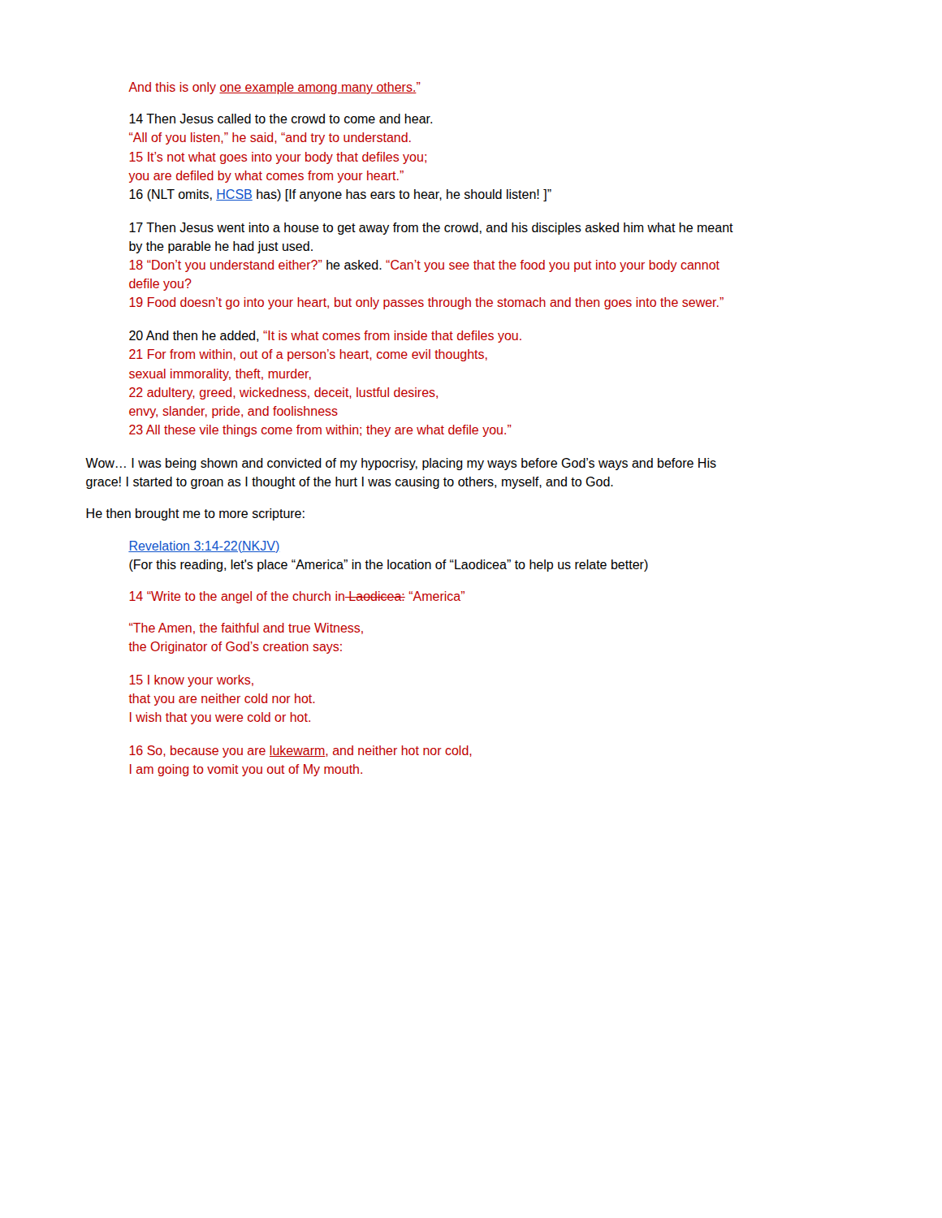And this is only one example among many others.”
14 Then Jesus called to the crowd to come and hear.
“All of you listen,” he said, “and try to understand.
15 It’s not what goes into your body that defiles you;
you are defiled by what comes from your heart.”
16 (NLT omits, HCSB has) [If anyone has ears to hear, he should listen! ]”
17 Then Jesus went into a house to get away from the crowd, and his disciples asked him what he meant by the parable he had just used.
18 “Don’t you understand either?” he asked. “Can’t you see that the food you put into your body cannot defile you?
19 Food doesn’t go into your heart, but only passes through the stomach and then goes into the sewer.”
20 And then he added, “It is what comes from inside that defiles you.
21 For from within, out of a person’s heart, come evil thoughts,
sexual immorality, theft, murder,
22 adultery, greed, wickedness, deceit, lustful desires,
envy, slander, pride, and foolishness
23 All these vile things come from within; they are what defile you.”
Wow… I was being shown and convicted of my hypocrisy, placing my ways before God’s ways and before His grace! I started to groan as I thought of the hurt I was causing to others, myself, and to God.
He then brought me to more scripture:
Revelation 3:14-22(NKJV)
(For this reading, let's place “America” in the location of “Laodicea” to help us relate better)
14 “Write to the angel of the church in Laodicea: “America”
“The Amen, the faithful and true Witness,
the Originator of God’s creation says:
15 I know your works,
that you are neither cold nor hot.
I wish that you were cold or hot.
16 So, because you are lukewarm, and neither hot nor cold,
I am going to vomit you out of My mouth.